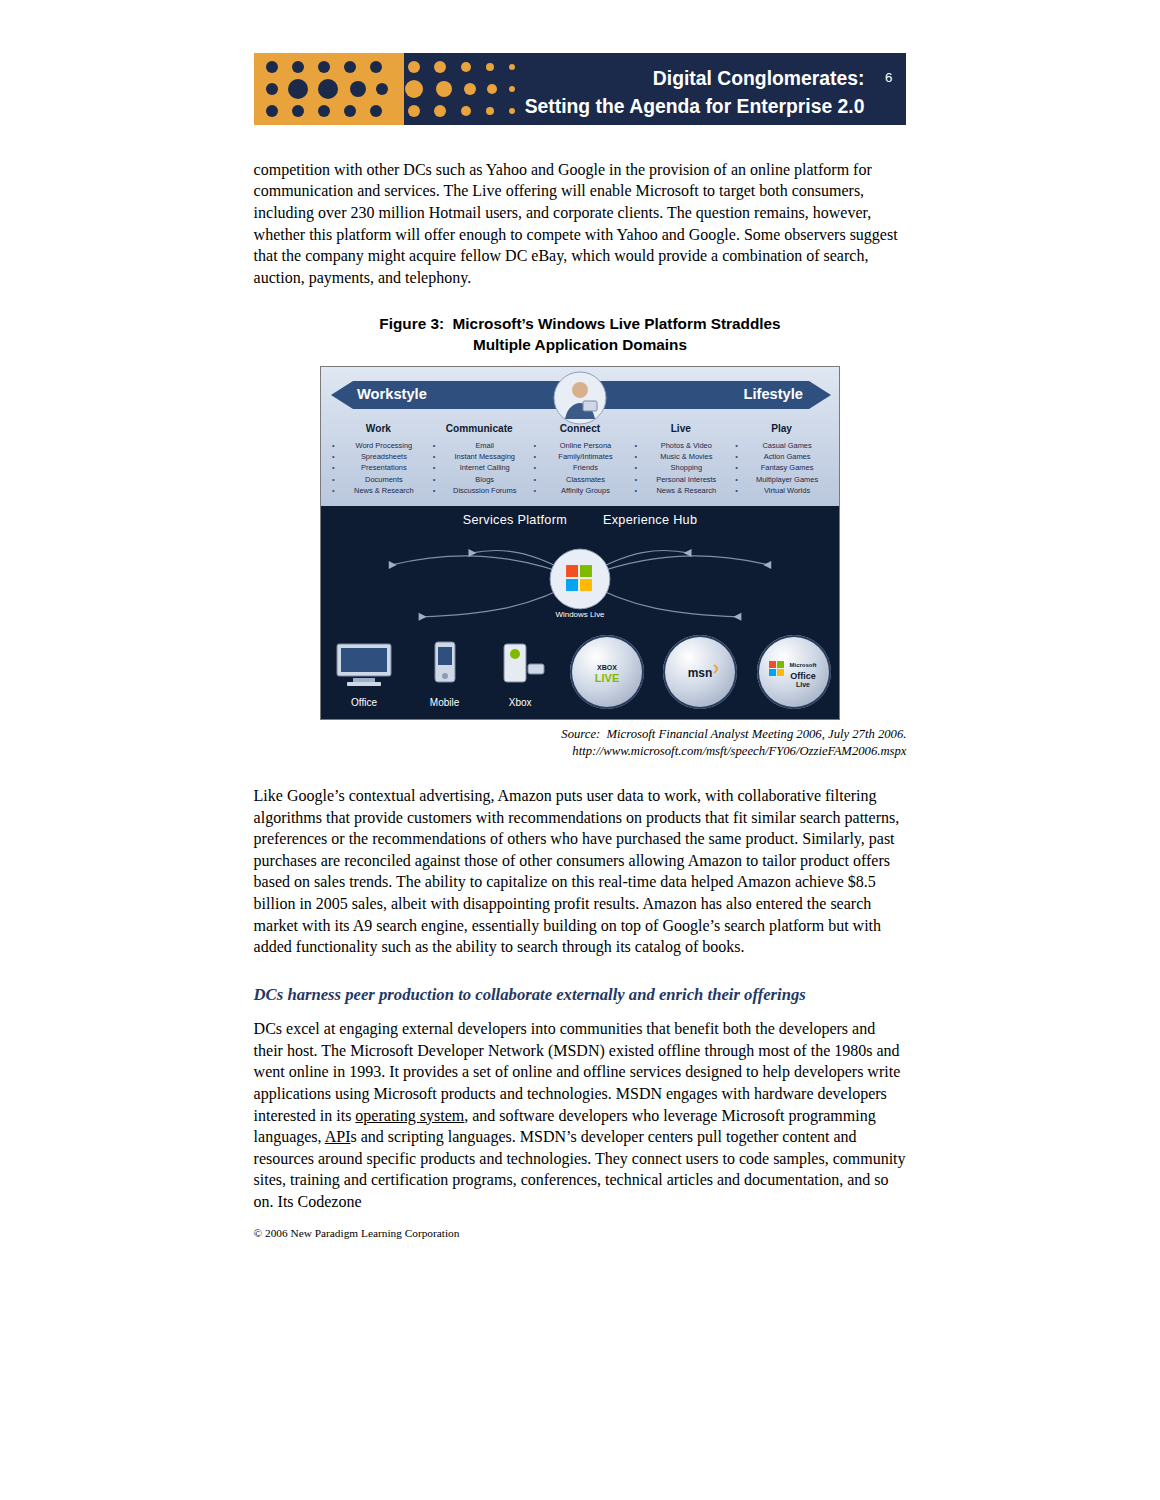Digital Conglomerates:
Setting the Agenda for Enterprise 2.0
6
competition with other DCs such as Yahoo and Google in the provision of an online platform for communication and services. The Live offering will enable Microsoft to target both consumers, including over 230 million Hotmail users, and corporate clients. The question remains, however, whether this platform will offer enough to compete with Yahoo and Google. Some observers suggest that the company might acquire fellow DC eBay, which would provide a combination of search, auction, payments, and telephony.
Figure 3: Microsoft’s Windows Live Platform Straddles
Multiple Application Domains
Workstyle
Lifestyle
Work
Word Processing
Spreadsheets
Presentations
Documents
News & Research
Communicate
Email
Instant Messaging
Internet Calling
Blogs
Discussion Forums
Connect
Online Persona
Family/Intimates
Friends
Classmates
Affinity Groups
Live
Photos & Video
Music & Movies
Shopping
Personal Interests
News & Research
Play
Casual Games
Action Games
Fantasy Games
Multiplayer Games
Virtual Worlds
Services Platform Experience Hub
Windows Live
Office
Mobile
Xbox
XBOX LIVE
msn
Microsoft Office Live
Source: Microsoft Financial Analyst Meeting 2006, July 27th 2006.
http://www.microsoft.com/msft/speech/FY06/OzzieFAM2006.mspx
Like Google’s contextual advertising, Amazon puts user data to work, with collaborative filtering algorithms that provide customers with recommendations on products that fit similar search patterns, preferences or the recommendations of others who have purchased the same product. Similarly, past purchases are reconciled against those of other consumers allowing Amazon to tailor product offers based on sales trends. The ability to capitalize on this real-time data helped Amazon achieve $8.5 billion in 2005 sales, albeit with disappointing profit results. Amazon has also entered the search market with its A9 search engine, essentially building on top of Google’s search platform but with added functionality such as the ability to search through its catalog of books.
DCs harness peer production to collaborate externally and enrich their offerings
DCs excel at engaging external developers into communities that benefit both the developers and their host. The Microsoft Developer Network (MSDN) existed offline through most of the 1980s and went online in 1993. It provides a set of online and offline services designed to help developers write applications using Microsoft products and technologies. MSDN engages with hardware developers interested in its operating system, and software developers who leverage Microsoft programming languages, APIs and scripting languages. MSDN’s developer centers pull together content and resources around specific products and technologies. They connect users to code samples, community sites, training and certification programs, conferences, technical articles and documentation, and so on. Its Codezone
© 2006 New Paradigm Learning Corporation